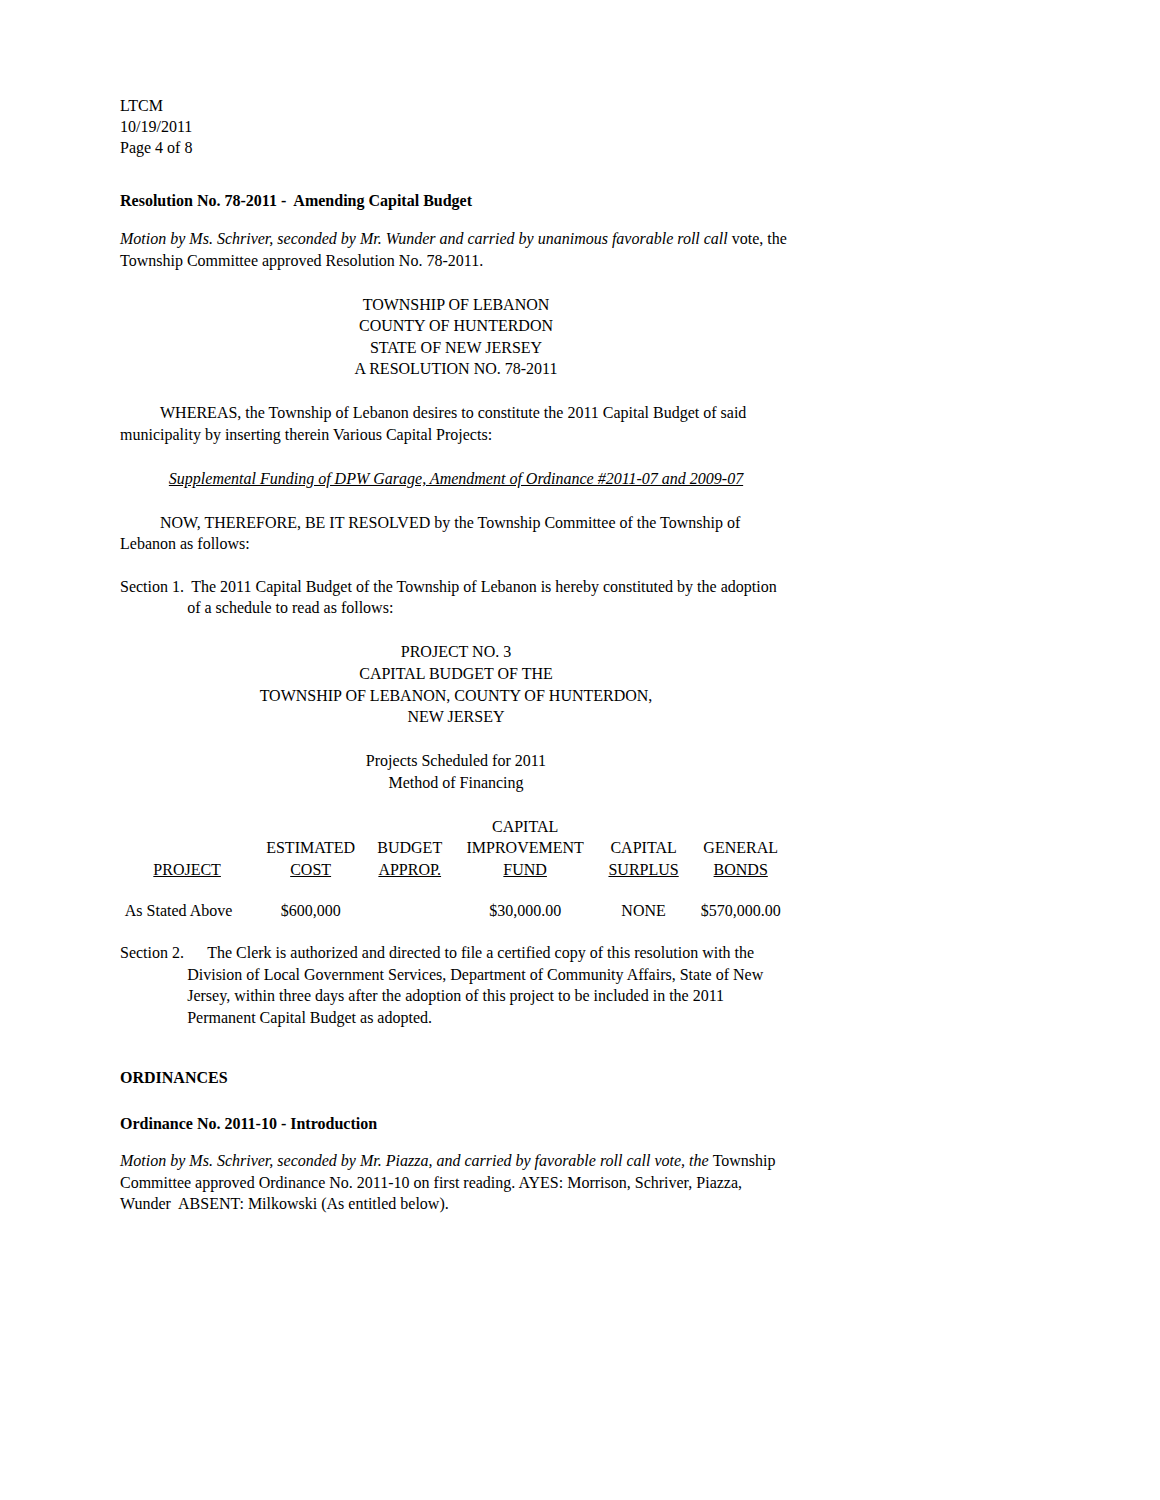LTCM
10/19/2011
Page 4 of 8
Resolution No. 78-2011 - Amending Capital Budget
Motion by Ms. Schriver, seconded by Mr. Wunder and carried by unanimous favorable roll call vote, the Township Committee approved Resolution No. 78-2011.
TOWNSHIP OF LEBANON
COUNTY OF HUNTERDON
STATE OF NEW JERSEY
A RESOLUTION NO. 78-2011
WHEREAS, the Township of Lebanon desires to constitute the 2011 Capital Budget of said municipality by inserting therein Various Capital Projects:
Supplemental Funding of DPW Garage, Amendment of Ordinance #2011-07 and 2009-07
NOW, THEREFORE, BE IT RESOLVED by the Township Committee of the Township of Lebanon as follows:
Section 1. The 2011 Capital Budget of the Township of Lebanon is hereby constituted by the adoption of a schedule to read as follows:
PROJECT NO. 3
CAPITAL BUDGET OF THE
TOWNSHIP OF LEBANON, COUNTY OF HUNTERDON,
NEW JERSEY
Projects Scheduled for 2011
Method of Financing
| | | | CAPITAL | | |
| | ESTIMATED | BUDGET | IMPROVEMENT | CAPITAL | GENERAL |
| PROJECT | COST | APPROP. | FUND | SURPLUS | BONDS |
| As Stated Above | $600,000 | | $30,000.00 | NONE | $570,000.00 |
Section 2. The Clerk is authorized and directed to file a certified copy of this resolution with the Division of Local Government Services, Department of Community Affairs, State of New Jersey, within three days after the adoption of this project to be included in the 2011 Permanent Capital Budget as adopted.
ORDINANCES
Ordinance No. 2011-10 - Introduction
Motion by Ms. Schriver, seconded by Mr. Piazza, and carried by favorable roll call vote, the Township Committee approved Ordinance No. 2011-10 on first reading. AYES: Morrison, Schriver, Piazza, Wunder ABSENT: Milkowski (As entitled below).